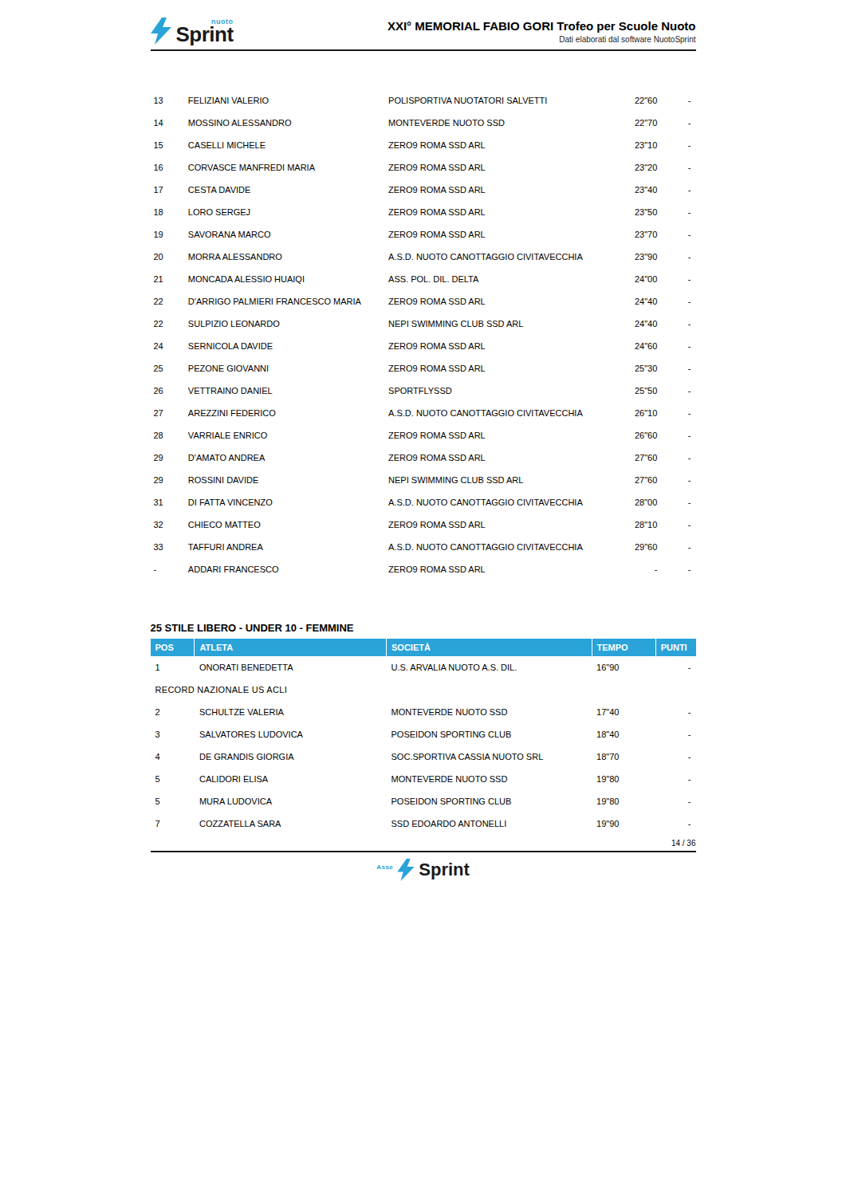nuoto Sprint
XXI° MEMORIAL FABIO GORI Trofeo per Scuole Nuoto
Dati elaborati dal software NuotoSprint
| 13 | FELIZIANI VALERIO | POLISPORTIVA NUOTATORI SALVETTI | 22"60 | - |
| 14 | MOSSINO ALESSANDRO | MONTEVERDE NUOTO SSD | 22"70 | - |
| 15 | CASELLI MICHELE | ZERO9 ROMA SSD ARL | 23"10 | - |
| 16 | CORVASCE MANFREDI MARIA | ZERO9 ROMA SSD ARL | 23"20 | - |
| 17 | CESTA DAVIDE | ZERO9 ROMA SSD ARL | 23"40 | - |
| 18 | LORO SERGEJ | ZERO9 ROMA SSD ARL | 23"50 | - |
| 19 | SAVORANA MARCO | ZERO9 ROMA SSD ARL | 23"70 | - |
| 20 | MORRA ALESSANDRO | A.S.D. NUOTO CANOTTAGGIO CIVITAVECCHIA | 23"90 | - |
| 21 | MONCADA ALESSIO HUAIQI | ASS. POL. DIL. DELTA | 24"00 | - |
| 22 | D'ARRIGO PALMIERI FRANCESCO MARIA | ZERO9 ROMA SSD ARL | 24"40 | - |
| 22 | SULPIZIO LEONARDO | NEPI SWIMMING CLUB SSD ARL | 24"40 | - |
| 24 | SERNICOLA DAVIDE | ZERO9 ROMA SSD ARL | 24"60 | - |
| 25 | PEZONE GIOVANNI | ZERO9 ROMA SSD ARL | 25"30 | - |
| 26 | VETTRAINO DANIEL | SPORTFLYSSD | 25"50 | - |
| 27 | AREZZINI FEDERICO | A.S.D. NUOTO CANOTTAGGIO CIVITAVECCHIA | 26"10 | - |
| 28 | VARRIALE ENRICO | ZERO9 ROMA SSD ARL | 26"60 | - |
| 29 | D'AMATO ANDREA | ZERO9 ROMA SSD ARL | 27"60 | - |
| 29 | ROSSINI DAVIDE | NEPI SWIMMING CLUB SSD ARL | 27"60 | - |
| 31 | DI FATTA VINCENZO | A.S.D. NUOTO CANOTTAGGIO CIVITAVECCHIA | 28"00 | - |
| 32 | CHIECO MATTEO | ZERO9 ROMA SSD ARL | 28"10 | - |
| 33 | TAFFURI ANDREA | A.S.D. NUOTO CANOTTAGGIO CIVITAVECCHIA | 29"60 | - |
| - | ADDARI FRANCESCO | ZERO9 ROMA SSD ARL | - | - |
25 STILE LIBERO - UNDER 10 - FEMMINE
| POS | ATLETA | SOCIETÀ | TEMPO | PUNTI |
| --- | --- | --- | --- | --- |
| 1 | ONORATI BENEDETTA | U.S. ARVALIA NUOTO A.S. DIL. | 16"90 | - |
| RECORD NAZIONALE US ACLI |
| 2 | SCHULTZE VALERIA | MONTEVERDE NUOTO SSD | 17"40 | - |
| 3 | SALVATORES LUDOVICA | POSEIDON SPORTING CLUB | 18"40 | - |
| 4 | DE GRANDIS GIORGIA | SOC.SPORTIVA CASSIA NUOTO SRL | 18"70 | - |
| 5 | CALIDORI ELISA | MONTEVERDE NUOTO SSD | 19"80 | - |
| 5 | MURA LUDOVICA | POSEIDON SPORTING CLUB | 19"80 | - |
| 7 | COZZATELLA SARA | SSD EDOARDO ANTONELLI | 19"90 | - |
14 / 36
Asse Sprint